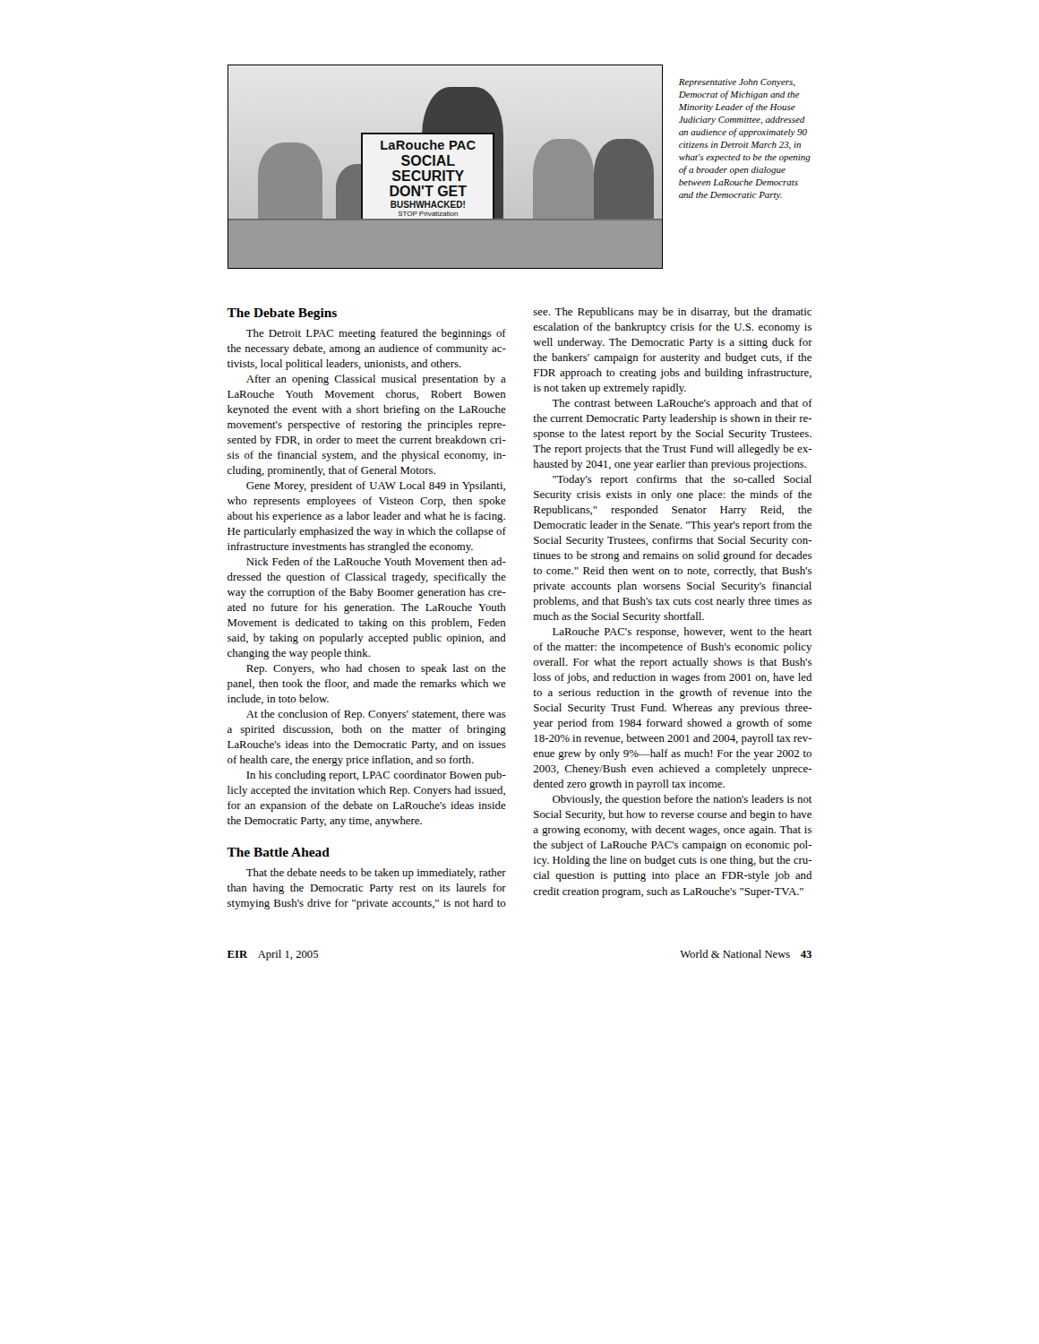LaRouche PAC
SOCIAL SECURITY
DON'T GET
BUSHWHACKED!
STOP Privatization
Representative John Conyers, Democrat of Michigan and the Minority Leader of the House Judiciary Committee, addressed an audience of approximately 90 citizens in Detroit March 23, in what's expected to be the opening of a broader open dialogue between LaRouche Democrats and the Democratic Party.
The Debate Begins
The Detroit LPAC meeting featured the beginnings of the necessary debate, among an audience of community activists, local political leaders, unionists, and others.
After an opening Classical musical presentation by a LaRouche Youth Movement chorus, Robert Bowen keynoted the event with a short briefing on the LaRouche movement's perspective of restoring the principles represented by FDR, in order to meet the current breakdown crisis of the financial system, and the physical economy, including, prominently, that of General Motors.
Gene Morey, president of UAW Local 849 in Ypsilanti, who represents employees of Visteon Corp, then spoke about his experience as a labor leader and what he is facing. He particularly emphasized the way in which the collapse of infrastructure investments has strangled the economy.
Nick Feden of the LaRouche Youth Movement then addressed the question of Classical tragedy, specifically the way the corruption of the Baby Boomer generation has created no future for his generation. The LaRouche Youth Movement is dedicated to taking on this problem, Feden said, by taking on popularly accepted public opinion, and changing the way people think.
Rep. Conyers, who had chosen to speak last on the panel, then took the floor, and made the remarks which we include, in toto below.
At the conclusion of Rep. Conyers' statement, there was a spirited discussion, both on the matter of bringing LaRouche's ideas into the Democratic Party, and on issues of health care, the energy price inflation, and so forth.
In his concluding report, LPAC coordinator Bowen publicly accepted the invitation which Rep. Conyers had issued, for an expansion of the debate on LaRouche's ideas inside the Democratic Party, any time, anywhere.
The Battle Ahead
That the debate needs to be taken up immediately, rather than having the Democratic Party rest on its laurels for stymying Bush's drive for "private accounts," is not hard to see. The Republicans may be in disarray, but the dramatic escalation of the bankruptcy crisis for the U.S. economy is well underway. The Democratic Party is a sitting duck for the bankers' campaign for austerity and budget cuts, if the FDR approach to creating jobs and building infrastructure, is not taken up extremely rapidly.
The contrast between LaRouche's approach and that of the current Democratic Party leadership is shown in their response to the latest report by the Social Security Trustees. The report projects that the Trust Fund will allegedly be exhausted by 2041, one year earlier than previous projections.
"Today's report confirms that the so-called Social Security crisis exists in only one place: the minds of the Republicans," responded Senator Harry Reid, the Democratic leader in the Senate. "This year's report from the Social Security Trustees, confirms that Social Security continues to be strong and remains on solid ground for decades to come." Reid then went on to note, correctly, that Bush's private accounts plan worsens Social Security's financial problems, and that Bush's tax cuts cost nearly three times as much as the Social Security shortfall.
LaRouche PAC's response, however, went to the heart of the matter: the incompetence of Bush's economic policy overall. For what the report actually shows is that Bush's loss of jobs, and reduction in wages from 2001 on, have led to a serious reduction in the growth of revenue into the Social Security Trust Fund. Whereas any previous three-year period from 1984 forward showed a growth of some 18-20% in revenue, between 2001 and 2004, payroll tax revenue grew by only 9%—half as much! For the year 2002 to 2003, Cheney/Bush even achieved a completely unprecedented zero growth in payroll tax income.
Obviously, the question before the nation's leaders is not Social Security, but how to reverse course and begin to have a growing economy, with decent wages, once again. That is the subject of LaRouche PAC's campaign on economic policy. Holding the line on budget cuts is one thing, but the crucial question is putting into place an FDR-style job and credit creation program, such as LaRouche's "Super-TVA."
EIRApril 1, 2005
World & National News43